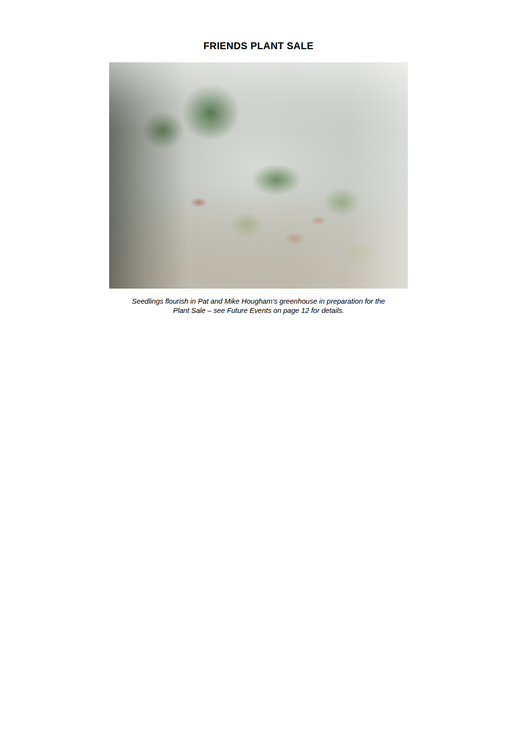FRIENDS PLANT SALE
Seedlings flourish in Pat and Mike Hougham’s greenhouse in preparation for the
Plant Sale – see Future Events on page 12 for details.